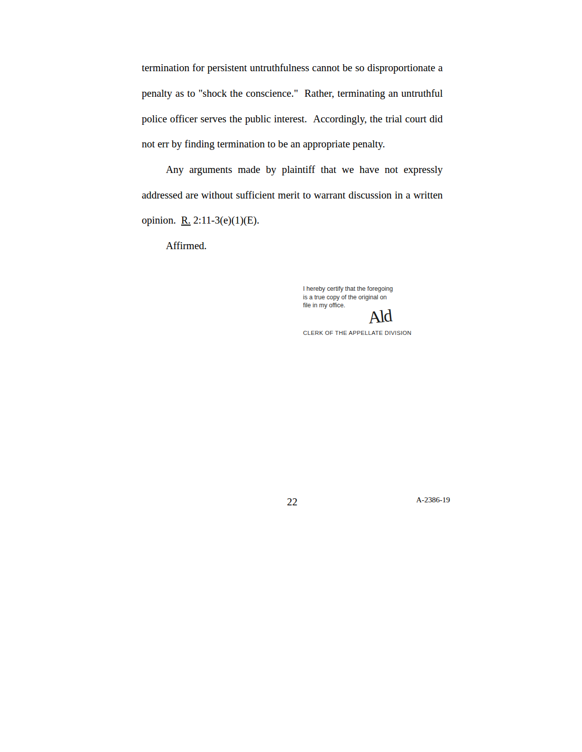termination for persistent untruthfulness cannot be so disproportionate a penalty as to "shock the conscience." Rather, terminating an untruthful police officer serves the public interest. Accordingly, the trial court did not err by finding termination to be an appropriate penalty.
Any arguments made by plaintiff that we have not expressly addressed are without sufficient merit to warrant discussion in a written opinion. R. 2:11-3(e)(1)(E).
Affirmed.
I hereby certify that the foregoing
is a true copy of the original on
file in my office.
Ald
CLERK OF THE APPELLATE DIVISION
22
A-2386-19